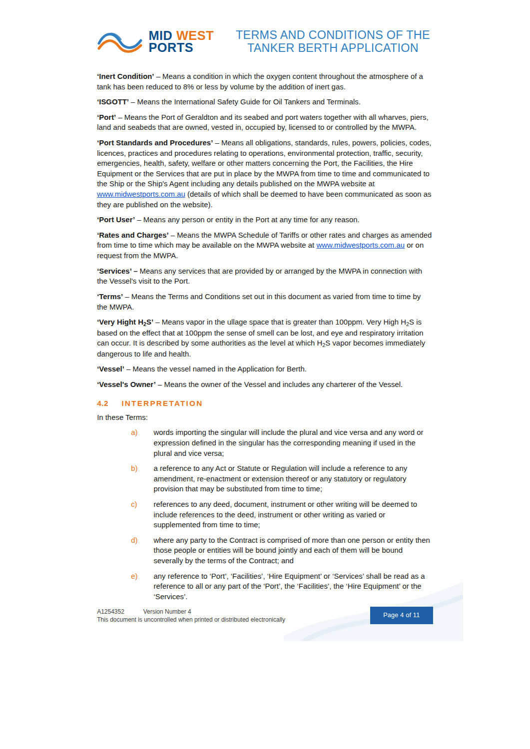MID WEST PORTS
TERMS AND CONDITIONS OF THE
TANKER BERTH APPLICATION
‘Inert Condition’ – Means a condition in which the oxygen content throughout the atmosphere of a tank has been reduced to 8% or less by volume by the addition of inert gas.
‘ISGOTT’ – Means the International Safety Guide for Oil Tankers and Terminals.
‘Port’ – Means the Port of Geraldton and its seabed and port waters together with all wharves, piers, land and seabeds that are owned, vested in, occupied by, licensed to or controlled by the MWPA.
‘Port Standards and Procedures’ – Means all obligations, standards, rules, powers, policies, codes, licences, practices and procedures relating to operations, environmental protection, traffic, security, emergencies, health, safety, welfare or other matters concerning the Port, the Facilities, the Hire Equipment or the Services that are put in place by the MWPA from time to time and communicated to the Ship or the Ship's Agent including any details published on the MWPA website at www.midwestports.com.au (details of which shall be deemed to have been communicated as soon as they are published on the website).
‘Port User’ – Means any person or entity in the Port at any time for any reason.
‘Rates and Charges’ – Means the MWPA Schedule of Tariffs or other rates and charges as amended from time to time which may be available on the MWPA website at www.midwestports.com.au or on request from the MWPA.
‘Services’ – Means any services that are provided by or arranged by the MWPA in connection with the Vessel's visit to the Port.
‘Terms’ – Means the Terms and Conditions set out in this document as varied from time to time by the MWPA.
‘Very Hight H2S’ – Means vapor in the ullage space that is greater than 100ppm. Very High H2S is based on the effect that at 100ppm the sense of smell can be lost, and eye and respiratory irritation can occur. It is described by some authorities as the level at which H2S vapor becomes immediately dangerous to life and health.
‘Vessel’ – Means the vessel named in the Application for Berth.
‘Vessel's Owner’ – Means the owner of the Vessel and includes any charterer of the Vessel.
4.2 INTERPRETATION
In these Terms:
a) words importing the singular will include the plural and vice versa and any word or expression defined in the singular has the corresponding meaning if used in the plural and vice versa;
b) a reference to any Act or Statute or Regulation will include a reference to any amendment, re-enactment or extension thereof or any statutory or regulatory provision that may be substituted from time to time;
c) references to any deed, document, instrument or other writing will be deemed to include references to the deed, instrument or other writing as varied or supplemented from time to time;
d) where any party to the Contract is comprised of more than one person or entity then those people or entities will be bound jointly and each of them will be bound severally by the terms of the Contract; and
e) any reference to ‘Port’, ‘Facilities’, ‘Hire Equipment’ or ‘Services’ shall be read as a reference to all or any part of the ‘Port’, the ‘Facilities’, the ‘Hire Equipment’ or the ‘Services’.
A1254352 Version Number 4
This document is uncontrolled when printed or distributed electronically
Page 4 of 11